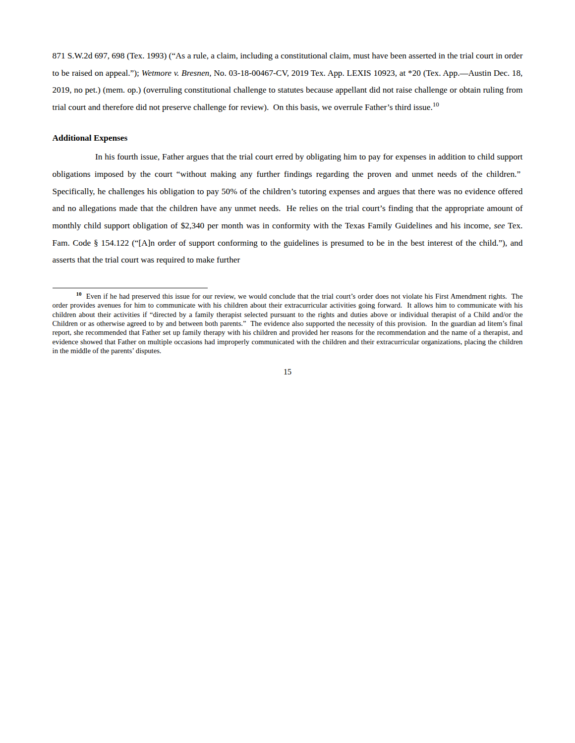871 S.W.2d 697, 698 (Tex. 1993) (“As a rule, a claim, including a constitutional claim, must have been asserted in the trial court in order to be raised on appeal.”); Wetmore v. Bresnen, No. 03-18-00467-CV, 2019 Tex. App. LEXIS 10923, at *20 (Tex. App.—Austin Dec. 18, 2019, no pet.) (mem. op.) (overruling constitutional challenge to statutes because appellant did not raise challenge or obtain ruling from trial court and therefore did not preserve challenge for review). On this basis, we overrule Father’s third issue.10
Additional Expenses
In his fourth issue, Father argues that the trial court erred by obligating him to pay for expenses in addition to child support obligations imposed by the court “without making any further findings regarding the proven and unmet needs of the children.” Specifically, he challenges his obligation to pay 50% of the children’s tutoring expenses and argues that there was no evidence offered and no allegations made that the children have any unmet needs. He relies on the trial court’s finding that the appropriate amount of monthly child support obligation of $2,340 per month was in conformity with the Texas Family Guidelines and his income, see Tex. Fam. Code § 154.122 (“[A]n order of support conforming to the guidelines is presumed to be in the best interest of the child.”), and asserts that the trial court was required to make further
10 Even if he had preserved this issue for our review, we would conclude that the trial court’s order does not violate his First Amendment rights. The order provides avenues for him to communicate with his children about their extracurricular activities going forward. It allows him to communicate with his children about their activities if “directed by a family therapist selected pursuant to the rights and duties above or individual therapist of a Child and/or the Children or as otherwise agreed to by and between both parents.” The evidence also supported the necessity of this provision. In the guardian ad litem’s final report, she recommended that Father set up family therapy with his children and provided her reasons for the recommendation and the name of a therapist, and evidence showed that Father on multiple occasions had improperly communicated with the children and their extracurricular organizations, placing the children in the middle of the parents’ disputes.
15